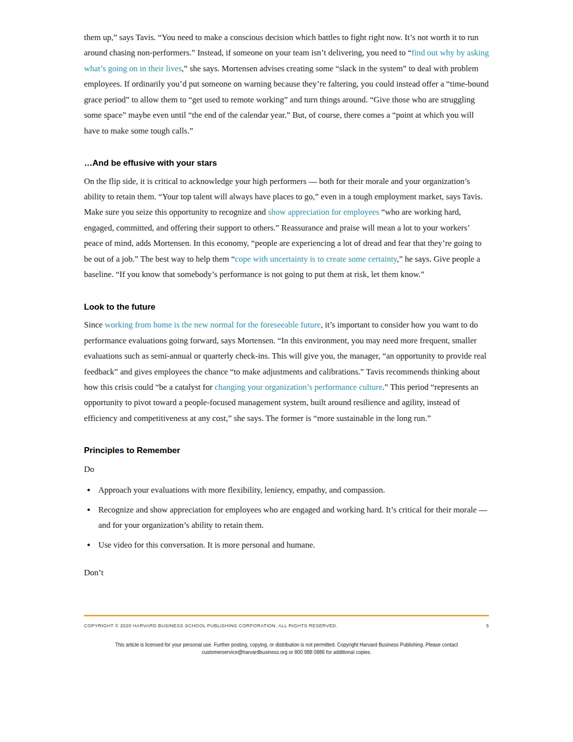them up,” says Tavis. “You need to make a conscious decision which battles to fight right now. It’s not worth it to run around chasing non-performers.” Instead, if someone on your team isn’t delivering, you need to “find out why by asking what’s going on in their lives,” she says. Mortensen advises creating some “slack in the system” to deal with problem employees. If ordinarily you’d put someone on warning because they’re faltering, you could instead offer a “time-bound grace period” to allow them to “get used to remote working” and turn things around. “Give those who are struggling some space” maybe even until “the end of the calendar year.” But, of course, there comes a “point at which you will have to make some tough calls.”
…And be effusive with your stars
On the flip side, it is critical to acknowledge your high performers — both for their morale and your organization’s ability to retain them. “Your top talent will always have places to go,” even in a tough employment market, says Tavis. Make sure you seize this opportunity to recognize and show appreciation for employees “who are working hard, engaged, committed, and offering their support to others.” Reassurance and praise will mean a lot to your workers’ peace of mind, adds Mortensen. In this economy, “people are experiencing a lot of dread and fear that they’re going to be out of a job.” The best way to help them “cope with uncertainty is to create some certainty,” he says. Give people a baseline. “If you know that somebody’s performance is not going to put them at risk, let them know.”
Look to the future
Since working from home is the new normal for the foreseeable future, it’s important to consider how you want to do performance evaluations going forward, says Mortensen. “In this environment, you may need more frequent, smaller evaluations such as semi-annual or quarterly check-ins. This will give you, the manager, “an opportunity to provide real feedback” and gives employees the chance “to make adjustments and calibrations.” Tavis recommends thinking about how this crisis could “be a catalyst for changing your organization’s performance culture.” This period “represents an opportunity to pivot toward a people-focused management system, built around resilience and agility, instead of efficiency and competitiveness at any cost,” she says. The former is “more sustainable in the long run.”
Principles to Remember
Do
Approach your evaluations with more flexibility, leniency, empathy, and compassion.
Recognize and show appreciation for employees who are engaged and working hard. It’s critical for their morale — and for your organization’s ability to retain them.
Use video for this conversation. It is more personal and humane.
Don’t
COPYRIGHT © 2020 HARVARD BUSINESS SCHOOL PUBLISHING CORPORATION. ALL RIGHTS RESERVED. 5
This article is licensed for your personal use. Further posting, copying, or distribution is not permitted. Copyright Harvard Business Publishing. Please contact customerservice@harvardbusiness.org or 800 988 0886 for additional copies.